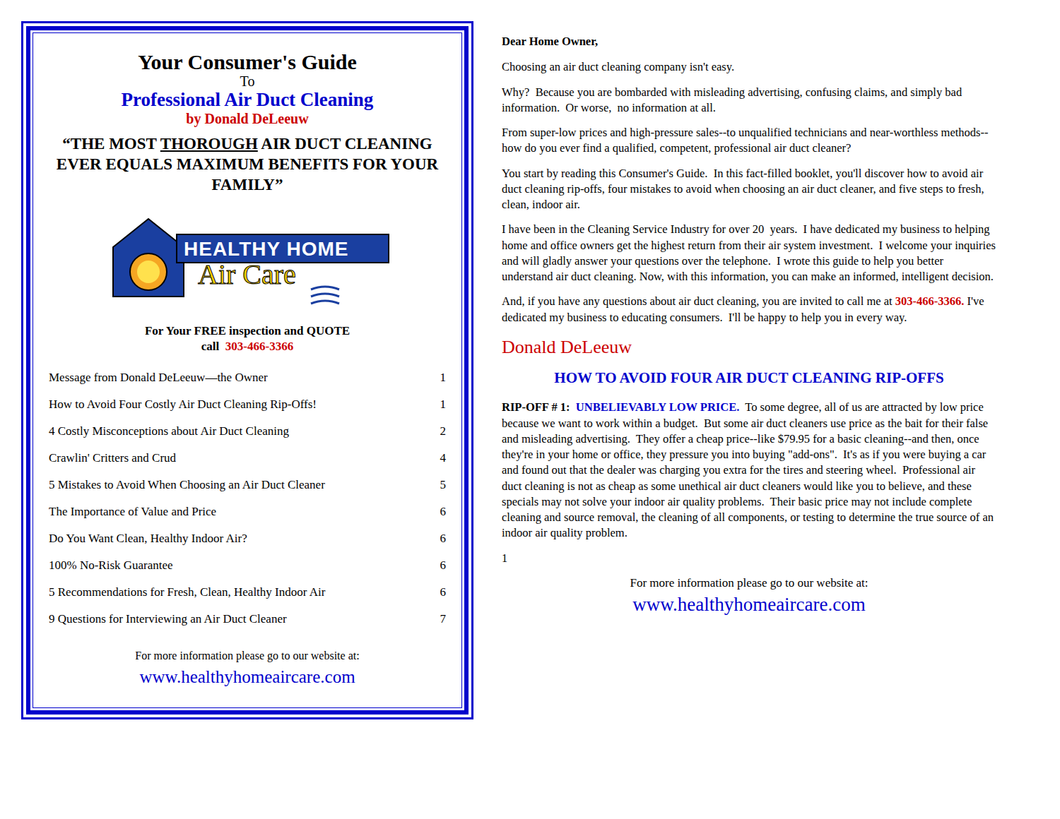Your Consumer's Guide
To
Professional Air Duct Cleaning
by Donald DeLeeuw
“THE MOST THOROUGH AIR DUCT CLEANING EVER EQUALS MAXIMUM BENEFITS FOR YOUR FAMILY”
HEALTHY HOME Air Care
For Your FREE inspection and QUOTE
call 303-466-3366
| Message from Donald DeLeeuw—the Owner | 1 |
| How to Avoid Four Costly Air Duct Cleaning Rip-Offs! | 1 |
| 4 Costly Misconceptions about Air Duct Cleaning | 2 |
| Crawlin' Critters and Crud | 4 |
| 5 Mistakes to Avoid When Choosing an Air Duct Cleaner | 5 |
| The Importance of Value and Price | 6 |
| Do You Want Clean, Healthy Indoor Air? | 6 |
| 100% No-Risk Guarantee | 6 |
| 5 Recommendations for Fresh, Clean, Healthy Indoor Air | 6 |
| 9 Questions for Interviewing an Air Duct Cleaner | 7 |
For more information please go to our website at:
www.healthyhomeaircare.com
Dear Home Owner,
Choosing an air duct cleaning company isn't easy.
Why? Because you are bombarded with misleading advertising, confusing claims, and simply bad information. Or worse, no information at all.
From super-low prices and high-pressure sales--to unqualified technicians and near-worthless methods--how do you ever find a qualified, competent, professional air duct cleaner?
You start by reading this Consumer's Guide. In this fact-filled booklet, you'll discover how to avoid air duct cleaning rip-offs, four mistakes to avoid when choosing an air duct cleaner, and five steps to fresh, clean, indoor air.
I have been in the Cleaning Service Industry for over 20 years. I have dedicated my business to helping home and office owners get the highest return from their air system investment. I welcome your inquiries and will gladly answer your questions over the telephone. I wrote this guide to help you better understand air duct cleaning. Now, with this information, you can make an informed, intelligent decision.
And, if you have any questions about air duct cleaning, you are invited to call me at 303-466-3366. I've dedicated my business to educating consumers. I'll be happy to help you in every way.
Donald DeLeeuw
HOW TO AVOID FOUR AIR DUCT CLEANING RIP-OFFS
RIP-OFF # 1: UNBELIEVABLY LOW PRICE. To some degree, all of us are attracted by low price because we want to work within a budget. But some air duct cleaners use price as the bait for their false and misleading advertising. They offer a cheap price--like $79.95 for a basic cleaning--and then, once they're in your home or office, they pressure you into buying "add-ons". It's as if you were buying a car and found out that the dealer was charging you extra for the tires and steering wheel. Professional air duct cleaning is not as cheap as some unethical air duct cleaners would like you to believe, and these specials may not solve your indoor air quality problems. Their basic price may not include complete cleaning and source removal, the cleaning of all components, or testing to determine the true source of an indoor air quality problem.
1
For more information please go to our website at:
www.healthyhomeaircare.com